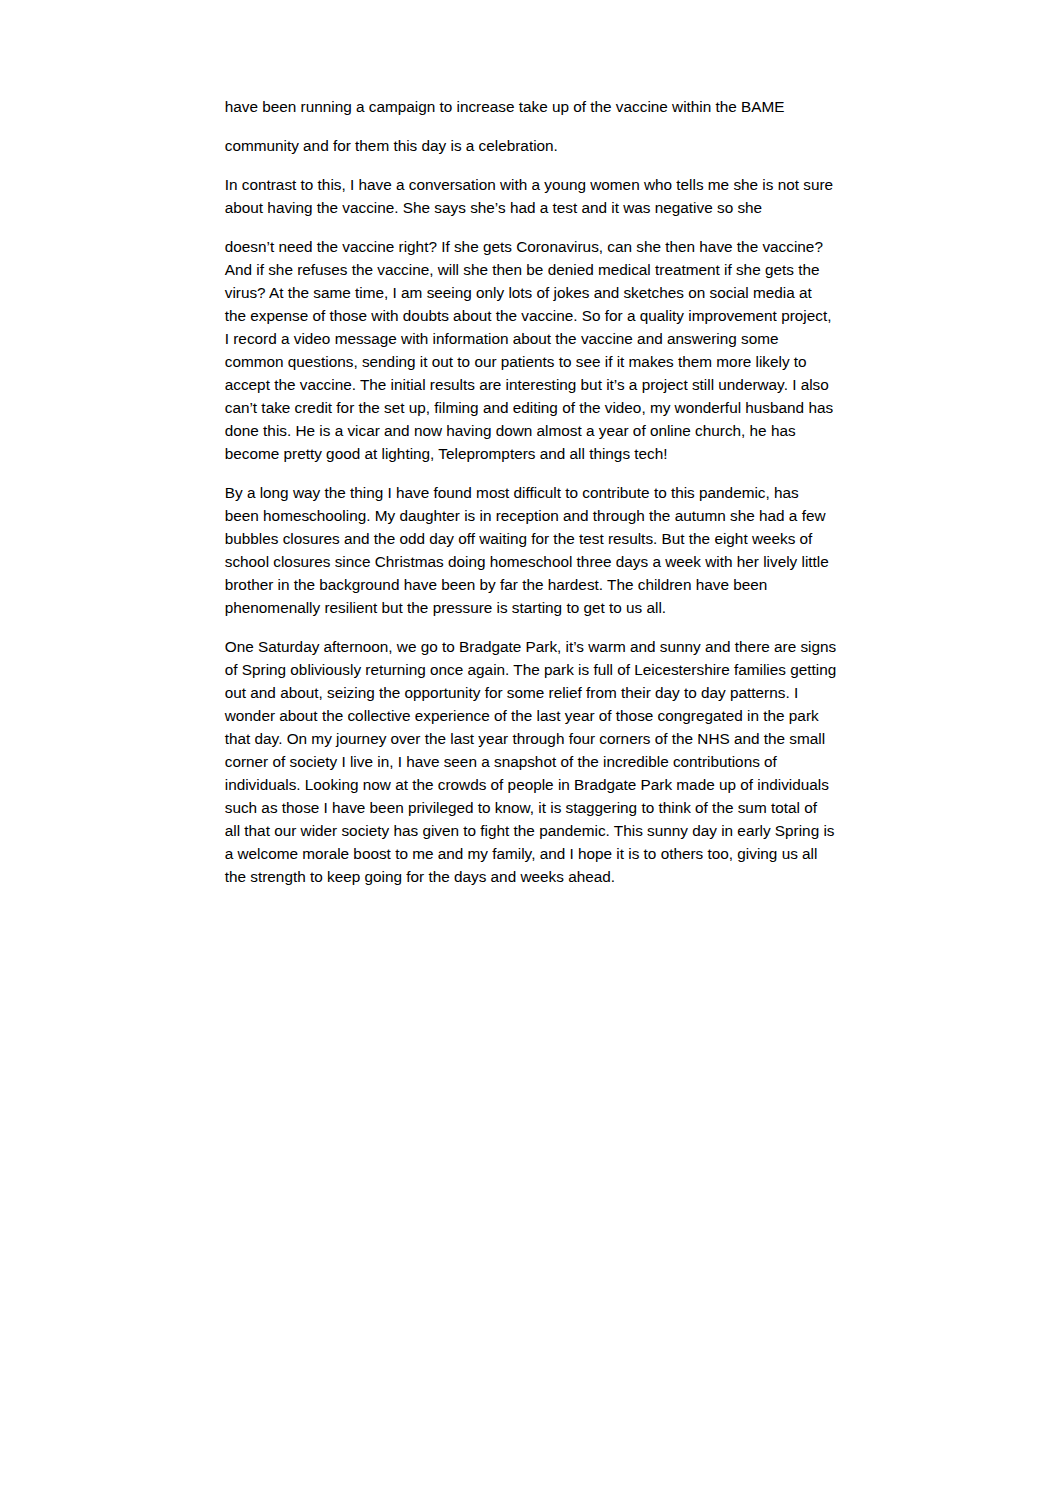have been running a campaign to increase take up of the vaccine within the BAME
community and for them this day is a celebration.
In contrast to this, I have a conversation with a young women who tells me she is not sure about having the vaccine. She says she’s had a test and it was negative so she
doesn’t need the vaccine right? If she gets Coronavirus, can she then have the vaccine? And if she refuses the vaccine, will she then be denied medical treatment if she gets the virus? At the same time, I am seeing only lots of jokes and sketches on social media at the expense of those with doubts about the vaccine. So for a quality improvement project, I record a video message with information about the vaccine and answering some common questions, sending it out to our patients to see if it makes them more likely to accept the vaccine. The initial results are interesting but it’s a project still underway. I also can’t take credit for the set up, filming and editing of the video, my wonderful husband has done this. He is a vicar and now having down almost a year of online church, he has become pretty good at lighting, Teleprompters and all things tech!
By a long way the thing I have found most difficult to contribute to this pandemic, has been homeschooling. My daughter is in reception and through the autumn she had a few bubbles closures and the odd day off waiting for the test results. But the eight weeks of school closures since Christmas doing homeschool three days a week with her lively little brother in the background have been by far the hardest. The children have been phenomenally resilient but the pressure is starting to get to us all.
One Saturday afternoon, we go to Bradgate Park, it’s warm and sunny and there are signs of Spring obliviously returning once again. The park is full of Leicestershire families getting out and about, seizing the opportunity for some relief from their day to day patterns. I wonder about the collective experience of the last year of those congregated in the park that day. On my journey over the last year through four corners of the NHS and the small corner of society I live in, I have seen a snapshot of the incredible contributions of individuals. Looking now at the crowds of people in Bradgate Park made up of individuals such as those I have been privileged to know, it is staggering to think of the sum total of all that our wider society has given to fight the pandemic. This sunny day in early Spring is a welcome morale boost to me and my family, and I hope it is to others too, giving us all the strength to keep going for the days and weeks ahead.